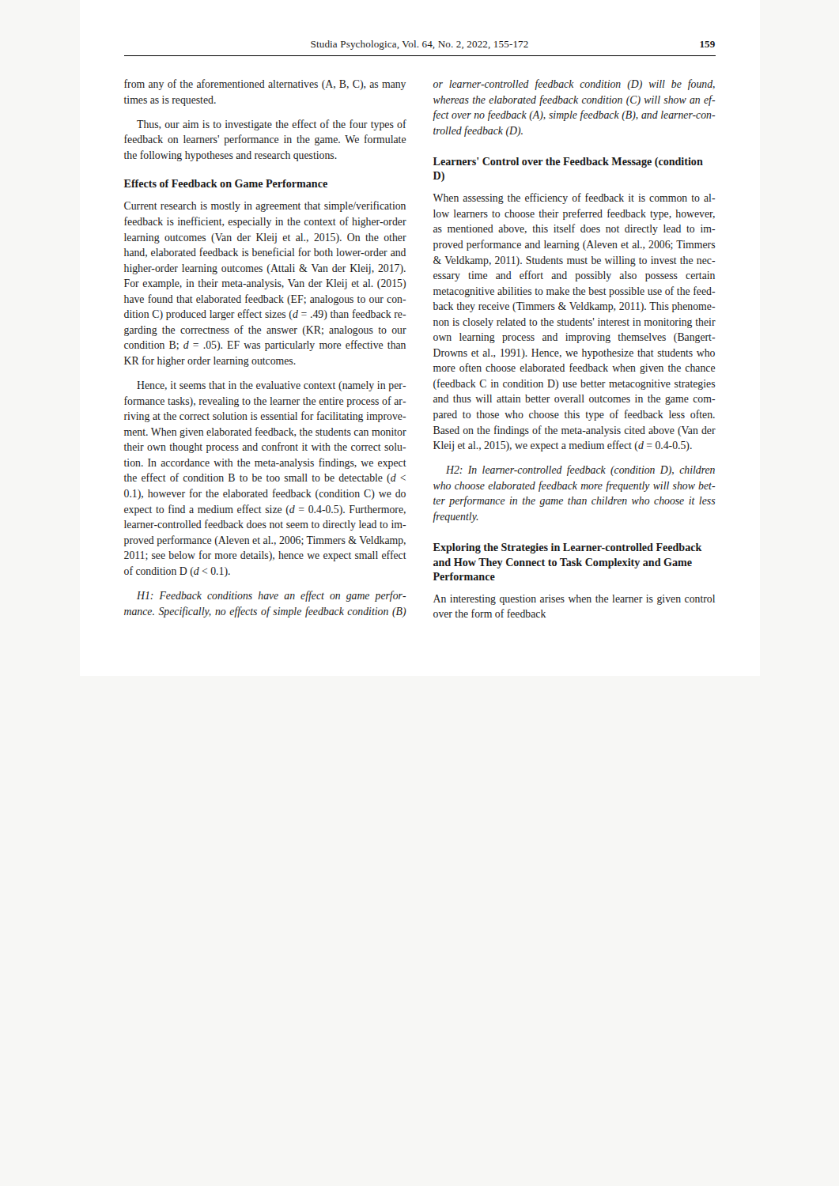Studia Psychologica, Vol. 64, No. 2, 2022, 155-172 159
from any of the aforementioned alternatives (A, B, C), as many times as is requested.
Thus, our aim is to investigate the effect of the four types of feedback on learners' performance in the game. We formulate the following hypotheses and research questions.
Effects of Feedback on Game Performance
Current research is mostly in agreement that simple/verification feedback is inefficient, especially in the context of higher-order learning outcomes (Van der Kleij et al., 2015). On the other hand, elaborated feedback is beneficial for both lower-order and higher-order learning outcomes (Attali & Van der Kleij, 2017). For example, in their meta-analysis, Van der Kleij et al. (2015) have found that elaborated feedback (EF; analogous to our condition C) produced larger effect sizes (d = .49) than feedback regarding the correctness of the answer (KR; analogous to our condition B; d = .05). EF was particularly more effective than KR for higher order learning outcomes.
Hence, it seems that in the evaluative context (namely in performance tasks), revealing to the learner the entire process of arriving at the correct solution is essential for facilitating improvement. When given elaborated feedback, the students can monitor their own thought process and confront it with the correct solution. In accordance with the meta-analysis findings, we expect the effect of condition B to be too small to be detectable (d < 0.1), however for the elaborated feedback (condition C) we do expect to find a medium effect size (d = 0.4-0.5). Furthermore, learner-controlled feedback does not seem to directly lead to improved performance (Aleven et al., 2006; Timmers & Veldkamp, 2011; see below for more details), hence we expect small effect of condition D (d < 0.1).
H1: Feedback conditions have an effect on game performance. Specifically, no effects of simple feedback condition (B) or learner-controlled feedback condition (D) will be found, whereas the elaborated feedback condition (C) will show an effect over no feedback (A), simple feedback (B), and learner-controlled feedback (D).
Learners' Control over the Feedback Message (condition D)
When assessing the efficiency of feedback it is common to allow learners to choose their preferred feedback type, however, as mentioned above, this itself does not directly lead to improved performance and learning (Aleven et al., 2006; Timmers & Veldkamp, 2011). Students must be willing to invest the necessary time and effort and possibly also possess certain metacognitive abilities to make the best possible use of the feedback they receive (Timmers & Veldkamp, 2011). This phenomenon is closely related to the students' interest in monitoring their own learning process and improving themselves (Bangert-Drowns et al., 1991). Hence, we hypothesize that students who more often choose elaborated feedback when given the chance (feedback C in condition D) use better metacognitive strategies and thus will attain better overall outcomes in the game compared to those who choose this type of feedback less often. Based on the findings of the meta-analysis cited above (Van der Kleij et al., 2015), we expect a medium effect (d = 0.4-0.5).
H2: In learner-controlled feedback (condition D), children who choose elaborated feedback more frequently will show better performance in the game than children who choose it less frequently.
Exploring the Strategies in Learner-controlled Feedback and How They Connect to Task Complexity and Game Performance
An interesting question arises when the learner is given control over the form of feedback